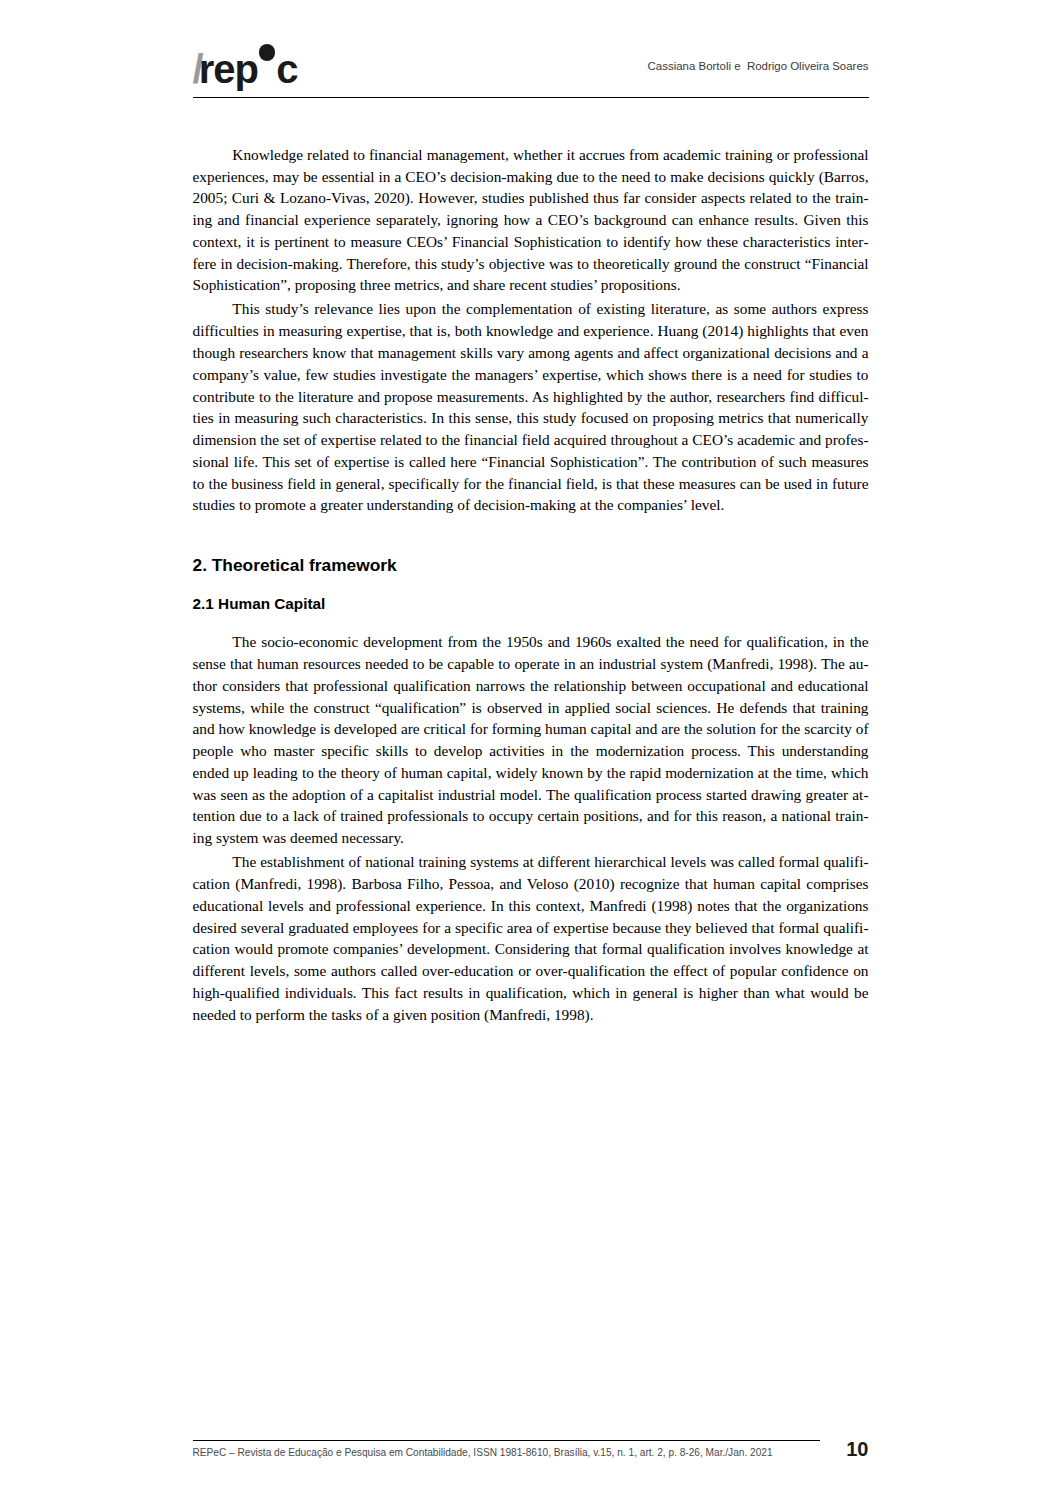/rep c
Cassiana Bortoli e Rodrigo Oliveira Soares
Knowledge related to financial management, whether it accrues from academic training or professional experiences, may be essential in a CEO’s decision-making due to the need to make decisions quickly (Barros, 2005; Curi & Lozano-Vivas, 2020). However, studies published thus far consider aspects related to the training and financial experience separately, ignoring how a CEO’s background can enhance results. Given this context, it is pertinent to measure CEOs’ Financial Sophistication to identify how these characteristics interfere in decision-making. Therefore, this study’s objective was to theoretically ground the construct “Financial Sophistication”, proposing three metrics, and share recent studies’ propositions.
This study’s relevance lies upon the complementation of existing literature, as some authors express difficulties in measuring expertise, that is, both knowledge and experience. Huang (2014) highlights that even though researchers know that management skills vary among agents and affect organizational decisions and a company’s value, few studies investigate the managers’ expertise, which shows there is a need for studies to contribute to the literature and propose measurements. As highlighted by the author, researchers find difficulties in measuring such characteristics. In this sense, this study focused on proposing metrics that numerically dimension the set of expertise related to the financial field acquired throughout a CEO’s academic and professional life. This set of expertise is called here “Financial Sophistication”. The contribution of such measures to the business field in general, specifically for the financial field, is that these measures can be used in future studies to promote a greater understanding of decision-making at the companies’ level.
2. Theoretical framework
2.1 Human Capital
The socio-economic development from the 1950s and 1960s exalted the need for qualification, in the sense that human resources needed to be capable to operate in an industrial system (Manfredi, 1998). The author considers that professional qualification narrows the relationship between occupational and educational systems, while the construct “qualification” is observed in applied social sciences. He defends that training and how knowledge is developed are critical for forming human capital and are the solution for the scarcity of people who master specific skills to develop activities in the modernization process. This understanding ended up leading to the theory of human capital, widely known by the rapid modernization at the time, which was seen as the adoption of a capitalist industrial model. The qualification process started drawing greater attention due to a lack of trained professionals to occupy certain positions, and for this reason, a national training system was deemed necessary.
The establishment of national training systems at different hierarchical levels was called formal qualification (Manfredi, 1998). Barbosa Filho, Pessoa, and Veloso (2010) recognize that human capital comprises educational levels and professional experience. In this context, Manfredi (1998) notes that the organizations desired several graduated employees for a specific area of expertise because they believed that formal qualification would promote companies’ development. Considering that formal qualification involves knowledge at different levels, some authors called over-education or over-qualification the effect of popular confidence on high-qualified individuals. This fact results in qualification, which in general is higher than what would be needed to perform the tasks of a given position (Manfredi, 1998).
REPeC – Revista de Educação e Pesquisa em Contabilidade, ISSN 1981-8610, Brasília, v.15, n. 1, art. 2, p. 8-26, Mar./Jan. 2021
10